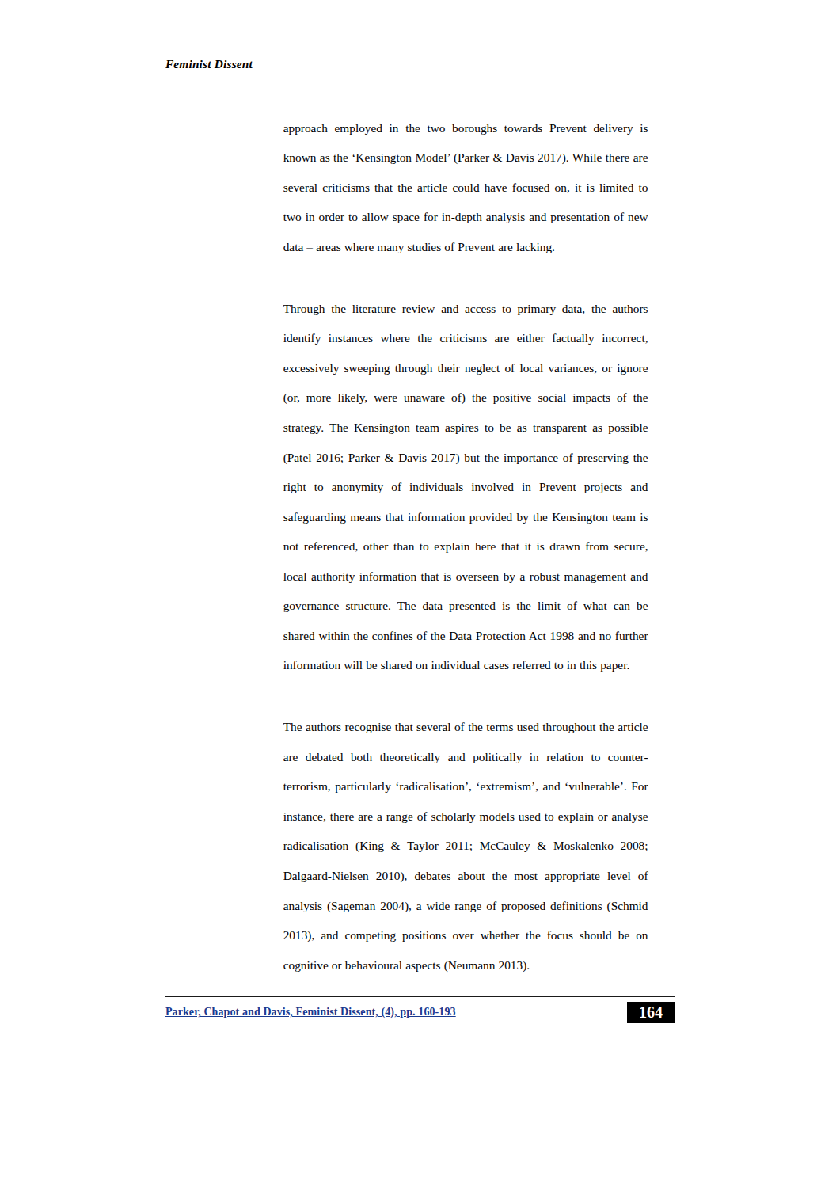Feminist Dissent
approach employed in the two boroughs towards Prevent delivery is known as the ‘Kensington Model’ (Parker & Davis 2017). While there are several criticisms that the article could have focused on, it is limited to two in order to allow space for in-depth analysis and presentation of new data – areas where many studies of Prevent are lacking.
Through the literature review and access to primary data, the authors identify instances where the criticisms are either factually incorrect, excessively sweeping through their neglect of local variances, or ignore (or, more likely, were unaware of) the positive social impacts of the strategy. The Kensington team aspires to be as transparent as possible (Patel 2016; Parker & Davis 2017) but the importance of preserving the right to anonymity of individuals involved in Prevent projects and safeguarding means that information provided by the Kensington team is not referenced, other than to explain here that it is drawn from secure, local authority information that is overseen by a robust management and governance structure. The data presented is the limit of what can be shared within the confines of the Data Protection Act 1998 and no further information will be shared on individual cases referred to in this paper.
The authors recognise that several of the terms used throughout the article are debated both theoretically and politically in relation to counter-terrorism, particularly ‘radicalisation’, ‘extremism’, and ‘vulnerable’. For instance, there are a range of scholarly models used to explain or analyse radicalisation (King & Taylor 2011; McCauley & Moskalenko 2008; Dalgaard-Nielsen 2010), debates about the most appropriate level of analysis (Sageman 2004), a wide range of proposed definitions (Schmid 2013), and competing positions over whether the focus should be on cognitive or behavioural aspects (Neumann 2013).
Parker, Chapot and Davis, Feminist Dissent, (4), pp. 160-193 164